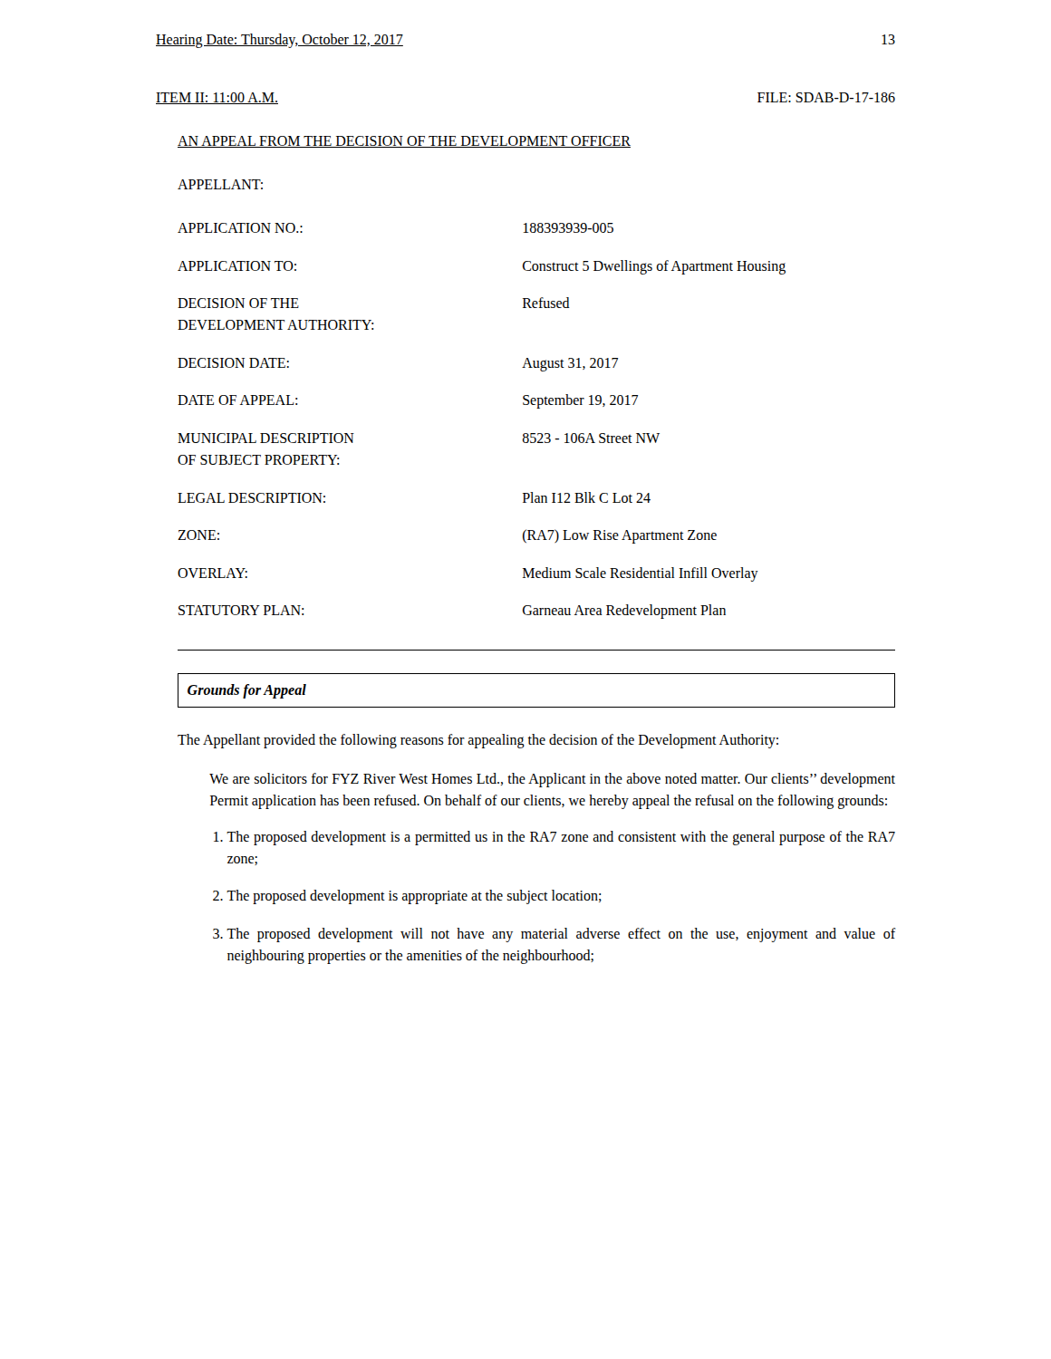Hearing Date: Thursday, October 12, 2017 13
ITEM II: 11:00 A.M. FILE: SDAB-D-17-186
AN APPEAL FROM THE DECISION OF THE DEVELOPMENT OFFICER
APPELLANT:
| APPLICATION NO.: | 188393939-005 |
| APPLICATION TO: | Construct 5 Dwellings of Apartment Housing |
| DECISION OF THE DEVELOPMENT AUTHORITY: | Refused |
| DECISION DATE: | August 31, 2017 |
| DATE OF APPEAL: | September 19, 2017 |
| MUNICIPAL DESCRIPTION OF SUBJECT PROPERTY: | 8523 - 106A Street NW |
| LEGAL DESCRIPTION: | Plan I12 Blk C Lot 24 |
| ZONE: | (RA7) Low Rise Apartment Zone |
| OVERLAY: | Medium Scale Residential Infill Overlay |
| STATUTORY PLAN: | Garneau Area Redevelopment Plan |
Grounds for Appeal
The Appellant provided the following reasons for appealing the decision of the Development Authority:
We are solicitors for FYZ River West Homes Ltd., the Applicant in the above noted matter. Our clients’’ development Permit application has been refused. On behalf of our clients, we hereby appeal the refusal on the following grounds:
The proposed development is a permitted us in the RA7 zone and consistent with the general purpose of the RA7 zone;
The proposed development is appropriate at the subject location;
The proposed development will not have any material adverse effect on the use, enjoyment and value of neighbouring properties or the amenities of the neighbourhood;